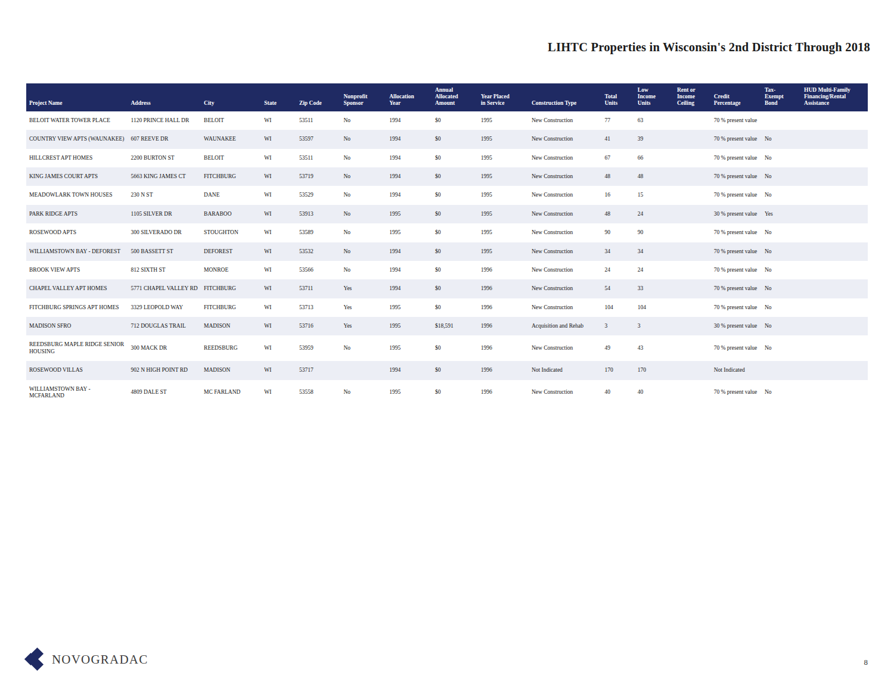LIHTC Properties in Wisconsin's 2nd District Through 2018
| Project Name | Address | City | State | Zip Code | Nonprofit Sponsor | Allocation Year | Annual Allocated Amount | Year Placed in Service | Construction Type | Total Units | Low Income Units | Rent or Income Ceiling | Credit Percentage | Tax- Exempt Bond | HUD Multi-Family Financing/Rental Assistance |
| --- | --- | --- | --- | --- | --- | --- | --- | --- | --- | --- | --- | --- | --- | --- | --- |
| BELOIT WATER TOWER PLACE | 1120 PRINCE HALL DR | BELOIT | WI | 53511 | No | 1994 | $0 | 1995 | New Construction | 77 | 63 | | 70 % present value | | |
| COUNTRY VIEW APTS (WAUNAKEE) | 607 REEVE DR | WAUNAKEE | WI | 53597 | No | 1994 | $0 | 1995 | New Construction | 41 | 39 | | 70 % present value | No | |
| HILLCREST APT HOMES | 2200 BURTON ST | BELOIT | WI | 53511 | No | 1994 | $0 | 1995 | New Construction | 67 | 66 | | 70 % present value | No | |
| KING JAMES COURT APTS | 5663 KING JAMES CT | FITCHBURG | WI | 53719 | No | 1994 | $0 | 1995 | New Construction | 48 | 48 | | 70 % present value | No | |
| MEADOWLARK TOWN HOUSES | 230 N ST | DANE | WI | 53529 | No | 1994 | $0 | 1995 | New Construction | 16 | 15 | | 70 % present value | No | |
| PARK RIDGE APTS | 1105 SILVER DR | BARABOO | WI | 53913 | No | 1995 | $0 | 1995 | New Construction | 48 | 24 | | 30 % present value | Yes | |
| ROSEWOOD APTS | 300 SILVERADO DR | STOUGHTON | WI | 53589 | No | 1995 | $0 | 1995 | New Construction | 90 | 90 | | 70 % present value | No | |
| WILLIAMSTOWN BAY - DEFOREST | 500 BASSETT ST | DEFOREST | WI | 53532 | No | 1994 | $0 | 1995 | New Construction | 34 | 34 | | 70 % present value | No | |
| BROOK VIEW APTS | 812 SIXTH ST | MONROE | WI | 53566 | No | 1994 | $0 | 1996 | New Construction | 24 | 24 | | 70 % present value | No | |
| CHAPEL VALLEY APT HOMES | 5771 CHAPEL VALLEY RD | FITCHBURG | WI | 53711 | Yes | 1994 | $0 | 1996 | New Construction | 54 | 33 | | 70 % present value | No | |
| FITCHBURG SPRINGS APT HOMES | 3329 LEOPOLD WAY | FITCHBURG | WI | 53713 | Yes | 1995 | $0 | 1996 | New Construction | 104 | 104 | | 70 % present value | No | |
| MADISON SFRO | 712 DOUGLAS TRAIL | MADISON | WI | 53716 | Yes | 1995 | $18,591 | 1996 | Acquisition and Rehab | 3 | 3 | | 30 % present value | No | |
| REEDSBURG MAPLE RIDGE SENIOR HOUSING | 300 MACK DR | REEDSBURG | WI | 53959 | No | 1995 | $0 | 1996 | New Construction | 49 | 43 | | 70 % present value | No | |
| ROSEWOOD VILLAS | 902 N HIGH POINT RD | MADISON | WI | 53717 | | 1994 | $0 | 1996 | Not Indicated | 170 | 170 | | Not Indicated | | |
| WILLIAMSTOWN BAY - MCFARLAND | 4809 DALE ST | MC FARLAND | WI | 53558 | No | 1995 | $0 | 1996 | New Construction | 40 | 40 | | 70 % present value | No | |
NOVOGRADAC
8